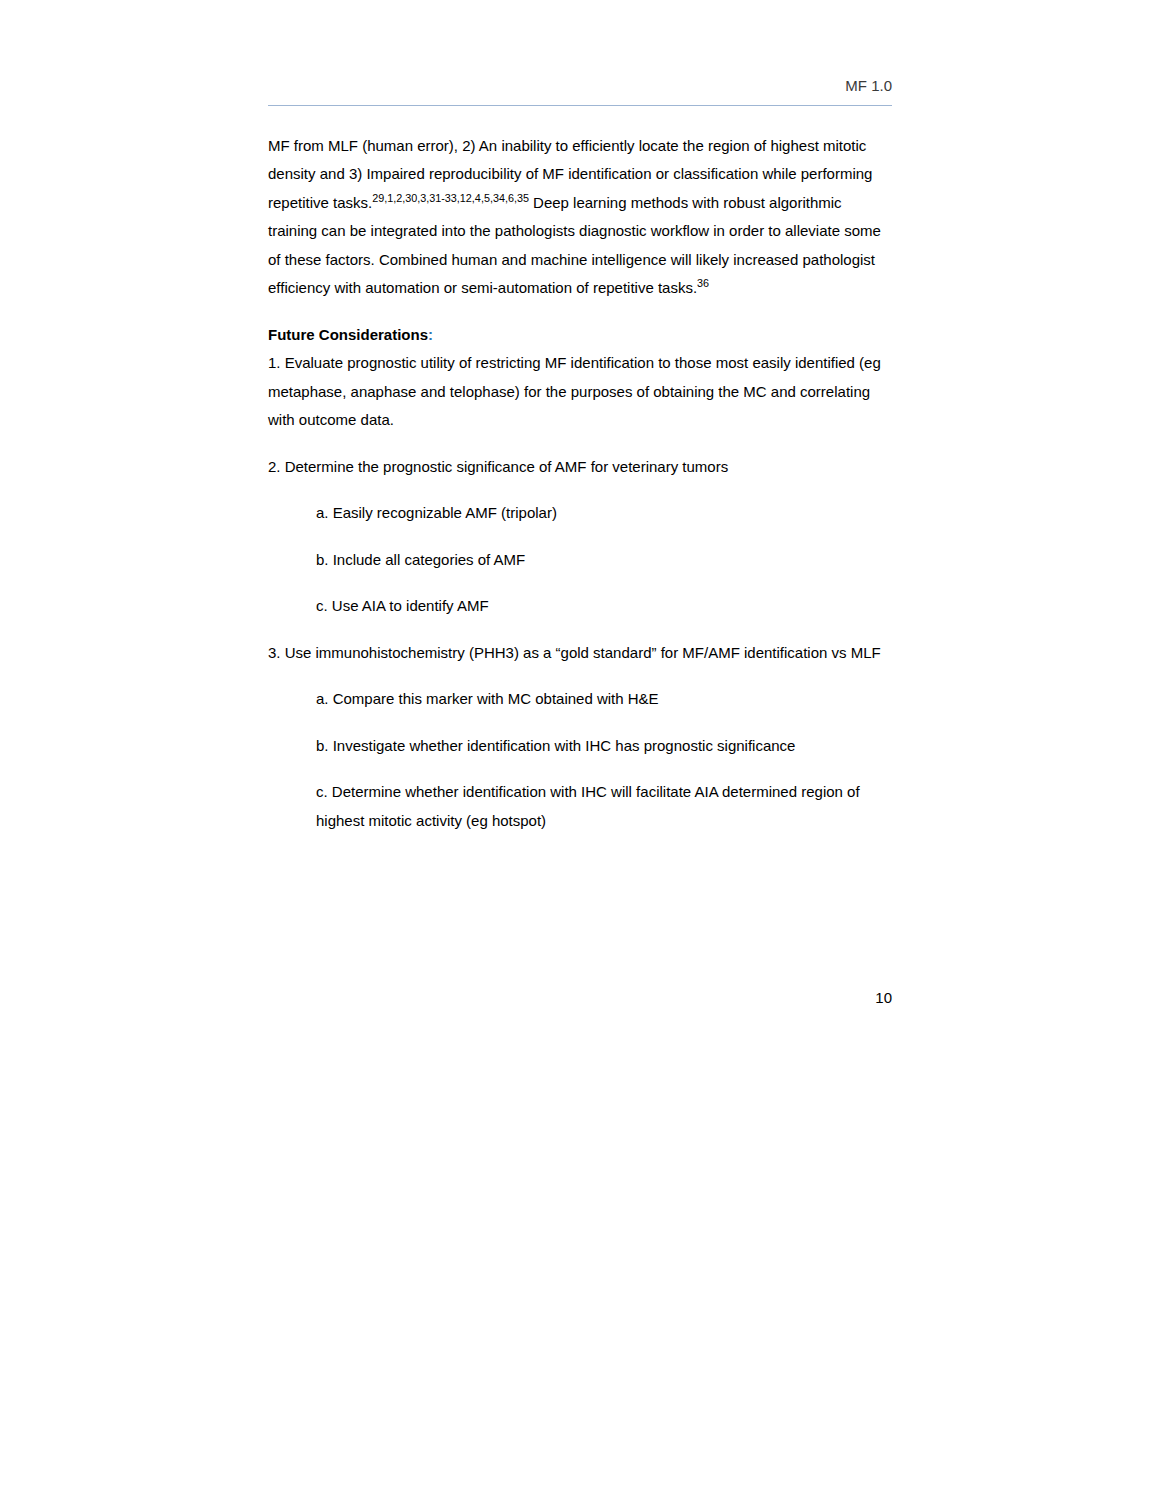MF 1.0
MF from MLF (human error), 2) An inability to efficiently locate the region of highest mitotic density and 3) Impaired reproducibility of MF identification or classification while performing repetitive tasks.29,1,2,30,3,31-33,12,4,5,34,6,35 Deep learning methods with robust algorithmic training can be integrated into the pathologists diagnostic workflow in order to alleviate some of these factors. Combined human and machine intelligence will likely increased pathologist efficiency with automation or semi-automation of repetitive tasks.36
Future Considerations:
1. Evaluate prognostic utility of restricting MF identification to those most easily identified (eg metaphase, anaphase and telophase) for the purposes of obtaining the MC and correlating with outcome data.
2. Determine the prognostic significance of AMF for veterinary tumors
a. Easily recognizable AMF (tripolar)
b. Include all categories of AMF
c. Use AIA to identify AMF
3. Use immunohistochemistry (PHH3) as a “gold standard” for MF/AMF identification vs MLF
a. Compare this marker with MC obtained with H&E
b. Investigate whether identification with IHC has prognostic significance
c. Determine whether identification with IHC will facilitate AIA determined region of highest mitotic activity (eg hotspot)
10